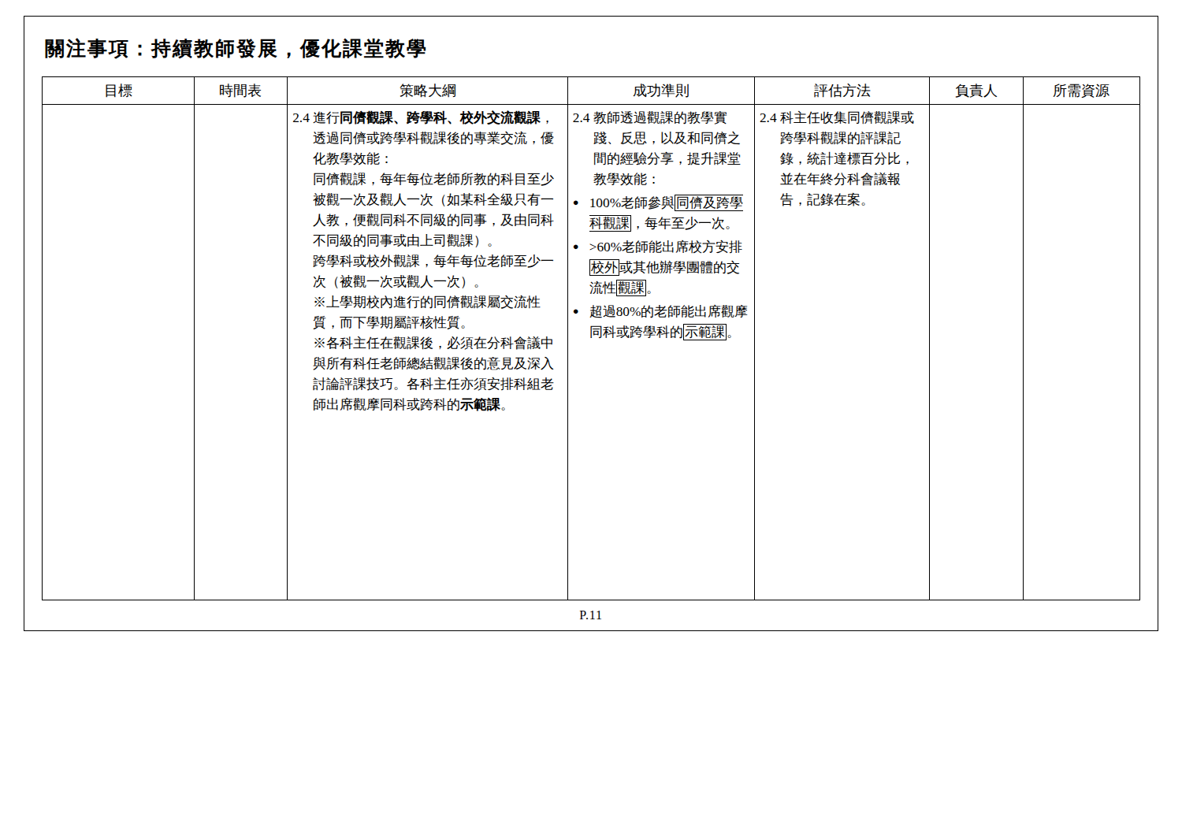關注事項：持續教師發展，優化課堂教學
| 目標 | 時間表 | 策略大綱 | 成功準則 | 評估方法 | 負責人 | 所需資源 |
| --- | --- | --- | --- | --- | --- | --- |
| | | 2.4 進行 同儕觀課、跨學科、校外交流觀課 ，透過同儕或跨學科觀課後的專業交流，優化教學效能： 同儕觀課，每年每位老師所教的科目至少被觀一次及觀人一次（如某科全級只有一人教，便觀同科不同級的同事，及由同科不同級的同事或由上司觀課）。 跨學科或校外觀課，每年每位老師至少一次（被觀一次或觀人一次）。 ※上學期校內進行的同儕觀課屬交流性質，而下學期屬評核性質。 ※各科主任在觀課後，必須在分科會議中與所有科任老師總結觀課後的意見及深入討論評課技巧。各科主任亦須安排科組老師出席觀摩同科或跨科的 示範課 。 | 2.4 教師透過觀課的教學實踐、反思，以及和同儕之間的經驗分享，提升課堂教學效能： 100%老師參與 同儕及跨學科觀課 ，每年至少一次。 >60%老師能出席校方安排 校外 或其他辦學團體的交流性 觀課 。 超過80%的老師能出席觀摩同科或跨學科的 示範課 。 | 2.4 科主任收集同儕觀課或跨學科觀課的評課記錄，統計達標百分比，並在年終分科會議報告，記錄在案。 | | |
P.11